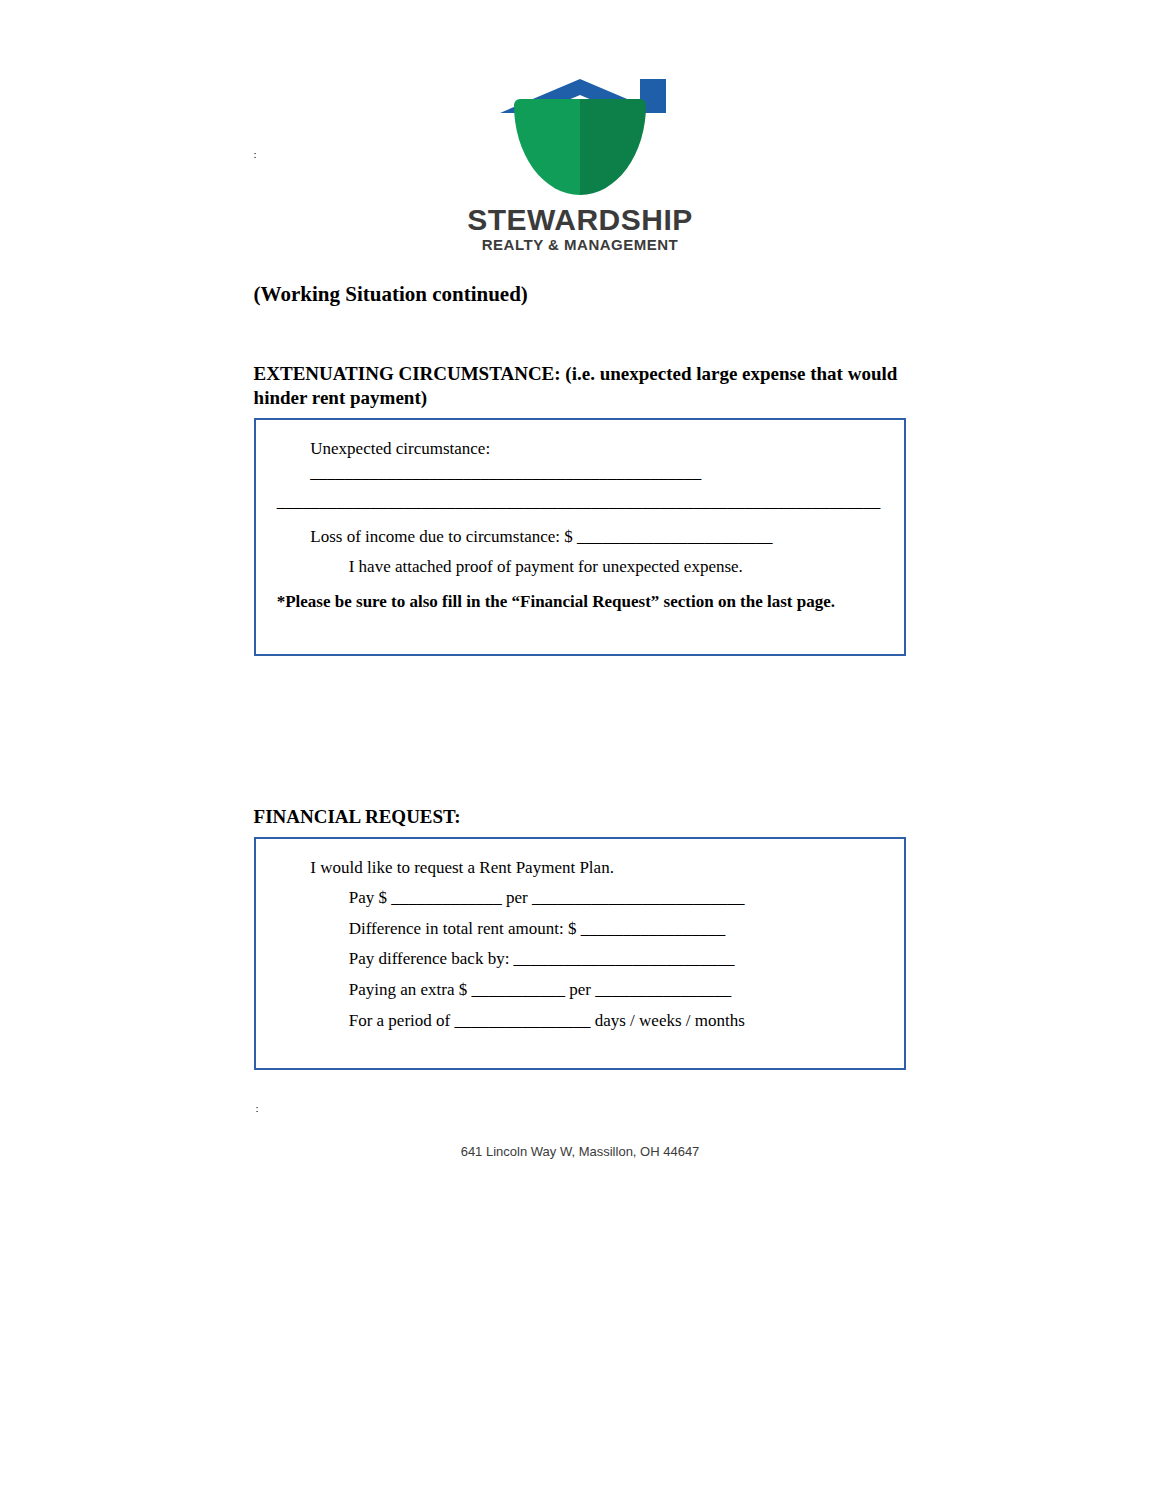:
STEWARDSHIP
REALTY & MANAGEMENT
(Working Situation continued)
EXTENUATING CIRCUMSTANCE: (i.e. unexpected large expense that would hinder rent payment)
Unexpected circumstance: ______________________________________________
_______________________________________________________________________
Loss of income due to circumstance: $ _______________________
I have attached proof of payment for unexpected expense.
*Please be sure to also fill in the “Financial Request” section on the last page.
FINANCIAL REQUEST:
I would like to request a Rent Payment Plan.
Pay $ _____________ per _________________________
Difference in total rent amount: $ _________________
Pay difference back by: __________________________
Paying an extra $ ___________ per ________________
For a period of ________________ days / weeks / months
:
641 Lincoln Way W, Massillon, OH 44647